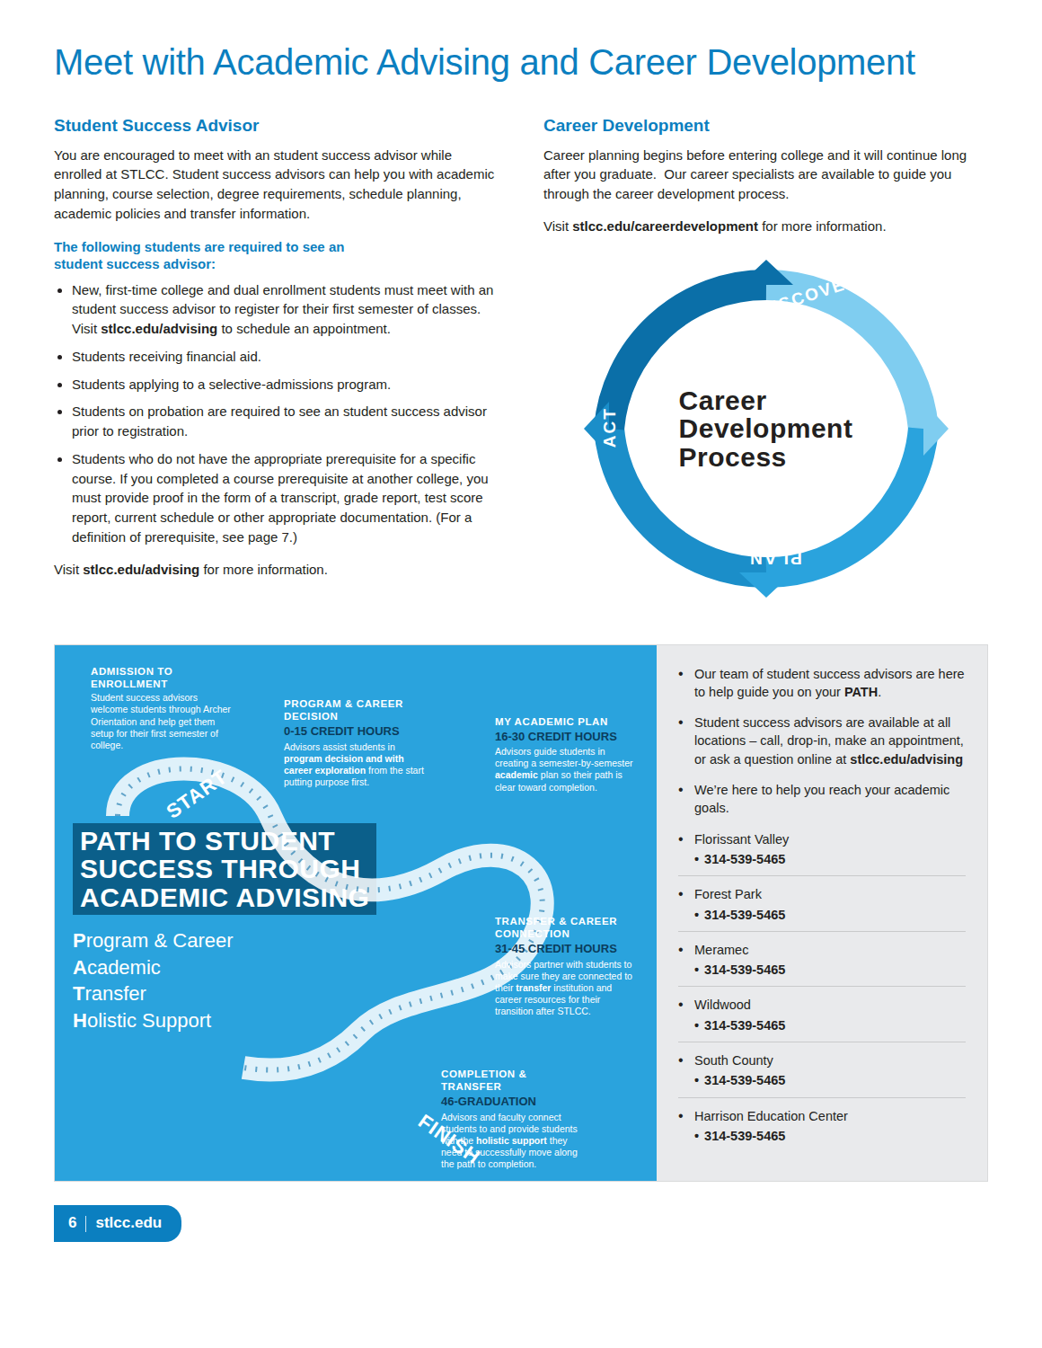Meet with Academic Advising and Career Development
Student Success Advisor
You are encouraged to meet with an student success advisor while enrolled at STLCC. Student success advisors can help you with academic planning, course selection, degree requirements, schedule planning, academic policies and transfer information.
The following students are required to see an
student success advisor:
New, first-time college and dual enrollment students must meet with an student success advisor to register for their first semester of classes. Visit stlcc.edu/advising to schedule an appointment.
Students receiving financial aid.
Students applying to a selective-admissions program.
Students on probation are required to see an student success advisor prior to registration.
Students who do not have the appropriate prerequisite for a specific course. If you completed a course prerequisite at another college, you must provide proof in the form of a transcript, grade report, test score report, current schedule or other appropriate documentation. (For a definition of prerequisite, see page 7.)
Visit stlcc.edu/advising for more information.
Career Development
Career planning begins before entering college and it will continue long after you graduate. Our career specialists are available to guide you through the career development process.
Visit stlcc.edu/careerdevelopment for more information.
DISCOVER
EXPLORE
PLAN
ACT
Career
Development
Process
ADMISSION TO ENROLLMENT
Student success advisors welcome students through Archer Orientation and help get them setup for their first semester of college.
PROGRAM & CAREER DECISION
0-15 CREDIT HOURS
Advisors assist students in program decision and with career exploration from the start putting purpose first.
MY ACADEMIC PLAN
16-30 CREDIT HOURS
Advisors guide students in creating a semester-by-semester academic plan so their path is clear toward completion.
TRANSFER & CAREER CONNECTION
31-45 CREDIT HOURS
Advisors partner with students to make sure they are connected to their transfer institution and career resources for their transition after STLCC.
COMPLETION & TRANSFER
46-GRADUATION
Advisors and faculty connect students to and provide students with the holistic support they need to successfully move along the path to completion.
START
FINISH
PATH TO STUDENT SUCCESS THROUGH ACADEMIC ADVISING
Program & Career
Academic
Transfer
Holistic Support
Our team of student success advisors are here to help guide you on your PATH.
Student success advisors are available at all locations – call, drop-in, make an appointment, or ask a question online at stlcc.edu/advising
We’re here to help you reach your academic goals.
Florissant Valley 314-539-5465
Forest Park 314-539-5465
Meramec 314-539-5465
Wildwood 314-539-5465
South County 314-539-5465
Harrison Education Center 314-539-5465
6 stlcc.edu